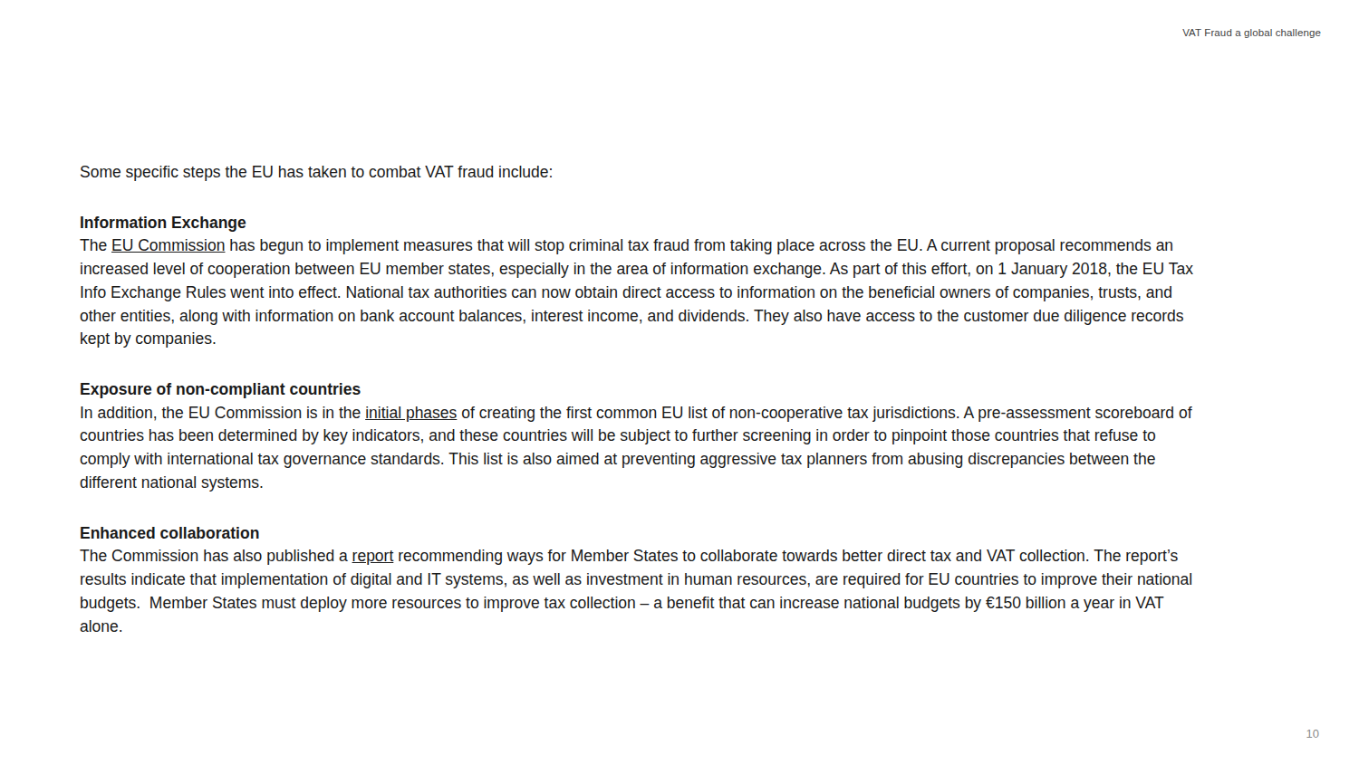VAT Fraud a global challenge
Some specific steps the EU has taken to combat VAT fraud include:
Information Exchange
The EU Commission has begun to implement measures that will stop criminal tax fraud from taking place across the EU. A current proposal recommends an increased level of cooperation between EU member states, especially in the area of information exchange. As part of this effort, on 1 January 2018, the EU Tax Info Exchange Rules went into effect. National tax authorities can now obtain direct access to information on the beneficial owners of companies, trusts, and other entities, along with information on bank account balances, interest income, and dividends. They also have access to the customer due diligence records kept by companies.
Exposure of non-compliant countries
In addition, the EU Commission is in the initial phases of creating the first common EU list of non-cooperative tax jurisdictions. A pre-assessment scoreboard of countries has been determined by key indicators, and these countries will be subject to further screening in order to pinpoint those countries that refuse to comply with international tax governance standards. This list is also aimed at preventing aggressive tax planners from abusing discrepancies between the different national systems.
Enhanced collaboration
The Commission has also published a report recommending ways for Member States to collaborate towards better direct tax and VAT collection. The report’s results indicate that implementation of digital and IT systems, as well as investment in human resources, are required for EU countries to improve their national budgets. Member States must deploy more resources to improve tax collection – a benefit that can increase national budgets by €150 billion a year in VAT alone.
10